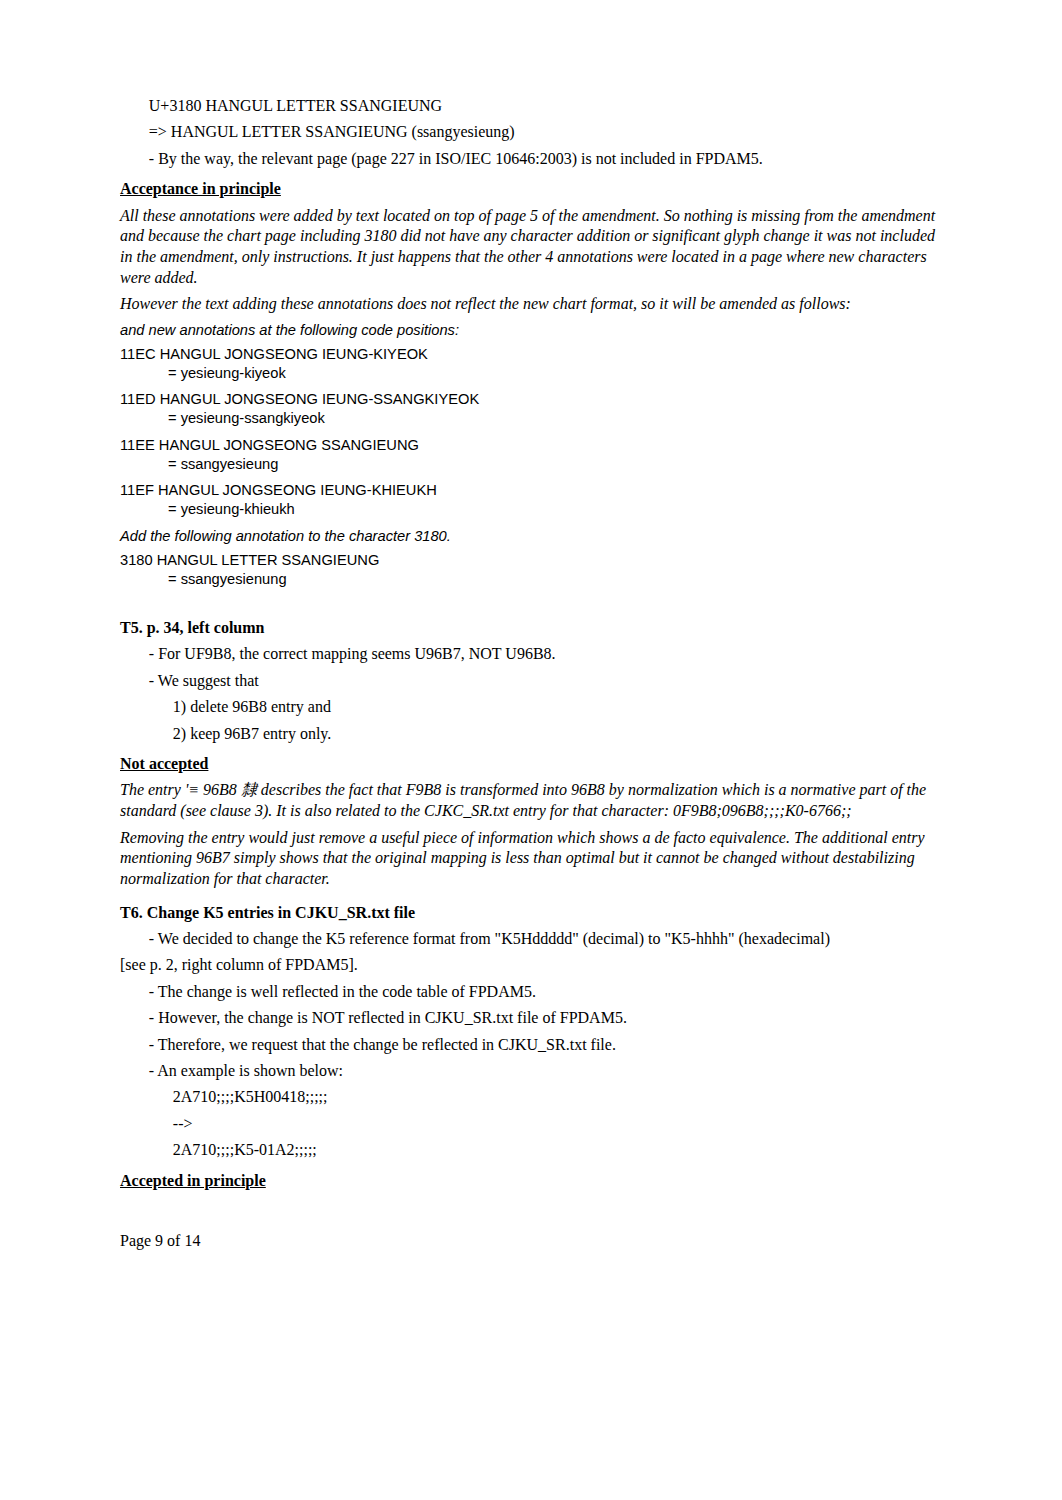U+3180 HANGUL LETTER SSANGIEUNG
=> HANGUL LETTER SSANGIEUNG (ssangyesieung)
- By the way, the relevant page (page 227 in ISO/IEC 10646:2003) is not included in FPDAM5.
Acceptance in principle
All these annotations were added by text located on top of page 5 of the amendment. So nothing is missing from the amendment and because the chart page including 3180 did not have any character addition or significant glyph change it was not included in the amendment, only instructions. It just happens that the other 4 annotations were located in a page where new characters were added.
However the text adding these annotations does not reflect the new chart format, so it will be amended as follows:
and new annotations at the following code positions:
11EC HANGUL JONGSEONG IEUNG-KIYEOK
= yesieung-kiyeok
11ED HANGUL JONGSEONG IEUNG-SSANGKIYEOK
= yesieung-ssangkiyeok
11EE HANGUL JONGSEONG SSANGIEUNG
= ssangyesieung
11EF HANGUL JONGSEONG IEUNG-KHIEUKH
= yesieung-khieukh
Add the following annotation to the character 3180.
3180 HANGUL LETTER SSANGIEUNG
= ssangyesienung
T5. p. 34, left column
- For UF9B8, the correct mapping seems U96B7, NOT U96B8.
- We suggest that
1) delete 96B8 entry and
2) keep 96B7 entry only.
Not accepted
The entry '≡ 96B8 隸 describes the fact that F9B8 is transformed into 96B8 by normalization which is a normative part of the standard (see clause 3). It is also related to the CJKC_SR.txt entry for that character: 0F9B8;096B8;;;;K0-6766;;
Removing the entry would just remove a useful piece of information which shows a de facto equivalence. The additional entry mentioning 96B7 simply shows that the original mapping is less than optimal but it cannot be changed without destabilizing normalization for that character.
T6. Change K5 entries in CJKU_SR.txt file
- We decided to change the K5 reference format from "K5Hddddd" (decimal) to "K5-hhhh" (hexadecimal)
[see p. 2, right column of FPDAM5].
- The change is well reflected in the code table of FPDAM5.
- However, the change is NOT reflected in CJKU_SR.txt file of FPDAM5.
- Therefore, we request that the change be reflected in CJKU_SR.txt file.
- An example is shown below:
2A710;;;;K5H00418;;;;;
-->
2A710;;;;K5-01A2;;;;;
Accepted in principle
Page 9 of 14